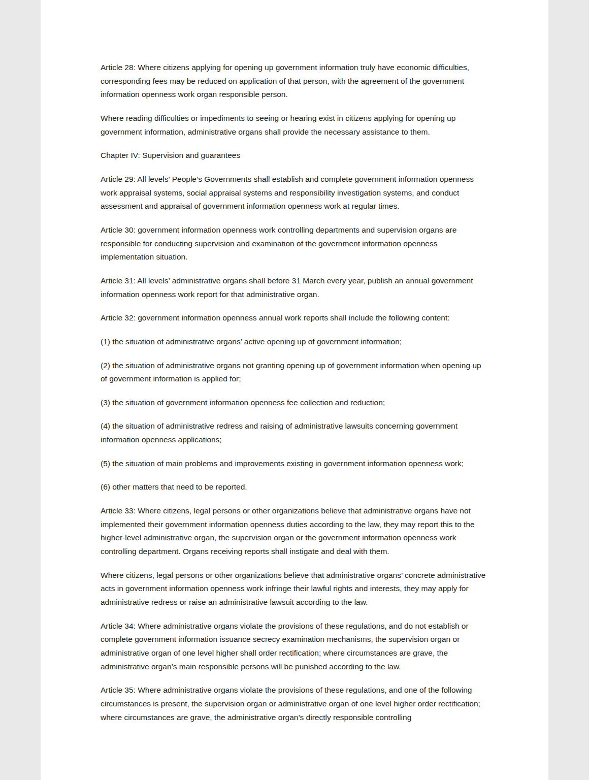Article 28: Where citizens applying for opening up government information truly have economic difficulties, corresponding fees may be reduced on application of that person, with the agreement of the government information openness work organ responsible person.
Where reading difficulties or impediments to seeing or hearing exist in citizens applying for opening up government information, administrative organs shall provide the necessary assistance to them.
Chapter IV: Supervision and guarantees
Article 29: All levels’ People’s Governments shall establish and complete government information openness work appraisal systems, social appraisal systems and responsibility investigation systems, and conduct assessment and appraisal of government information openness work at regular times.
Article 30: government information openness work controlling departments and supervision organs are responsible for conducting supervision and examination of the government information openness implementation situation.
Article 31: All levels’ administrative organs shall before 31 March every year, publish an annual government information openness work report for that administrative organ.
Article 32: government information openness annual work reports shall include the following content:
(1) the situation of administrative organs’ active opening up of government information;
(2) the situation of administrative organs not granting opening up of government information when opening up of government information is applied for;
(3) the situation of government information openness fee collection and reduction;
(4) the situation of administrative redress and raising of administrative lawsuits concerning government information openness applications;
(5) the situation of main problems and improvements existing in government information openness work;
(6) other matters that need to be reported.
Article 33: Where citizens, legal persons or other organizations believe that administrative organs have not implemented their government information openness duties according to the law, they may report this to the higher-level administrative organ, the supervision organ or the government information openness work controlling department. Organs receiving reports shall instigate and deal with them.
Where citizens, legal persons or other organizations believe that administrative organs’ concrete administrative acts in government information openness work infringe their lawful rights and interests, they may apply for administrative redress or raise an administrative lawsuit according to the law.
Article 34: Where administrative organs violate the provisions of these regulations, and do not establish or complete government information issuance secrecy examination mechanisms, the supervision organ or administrative organ of one level higher shall order rectification; where circumstances are grave, the administrative organ’s main responsible persons will be punished according to the law.
Article 35: Where administrative organs violate the provisions of these regulations, and one of the following circumstances is present, the supervision organ or administrative organ of one level higher order rectification; where circumstances are grave, the administrative organ’s directly responsible controlling